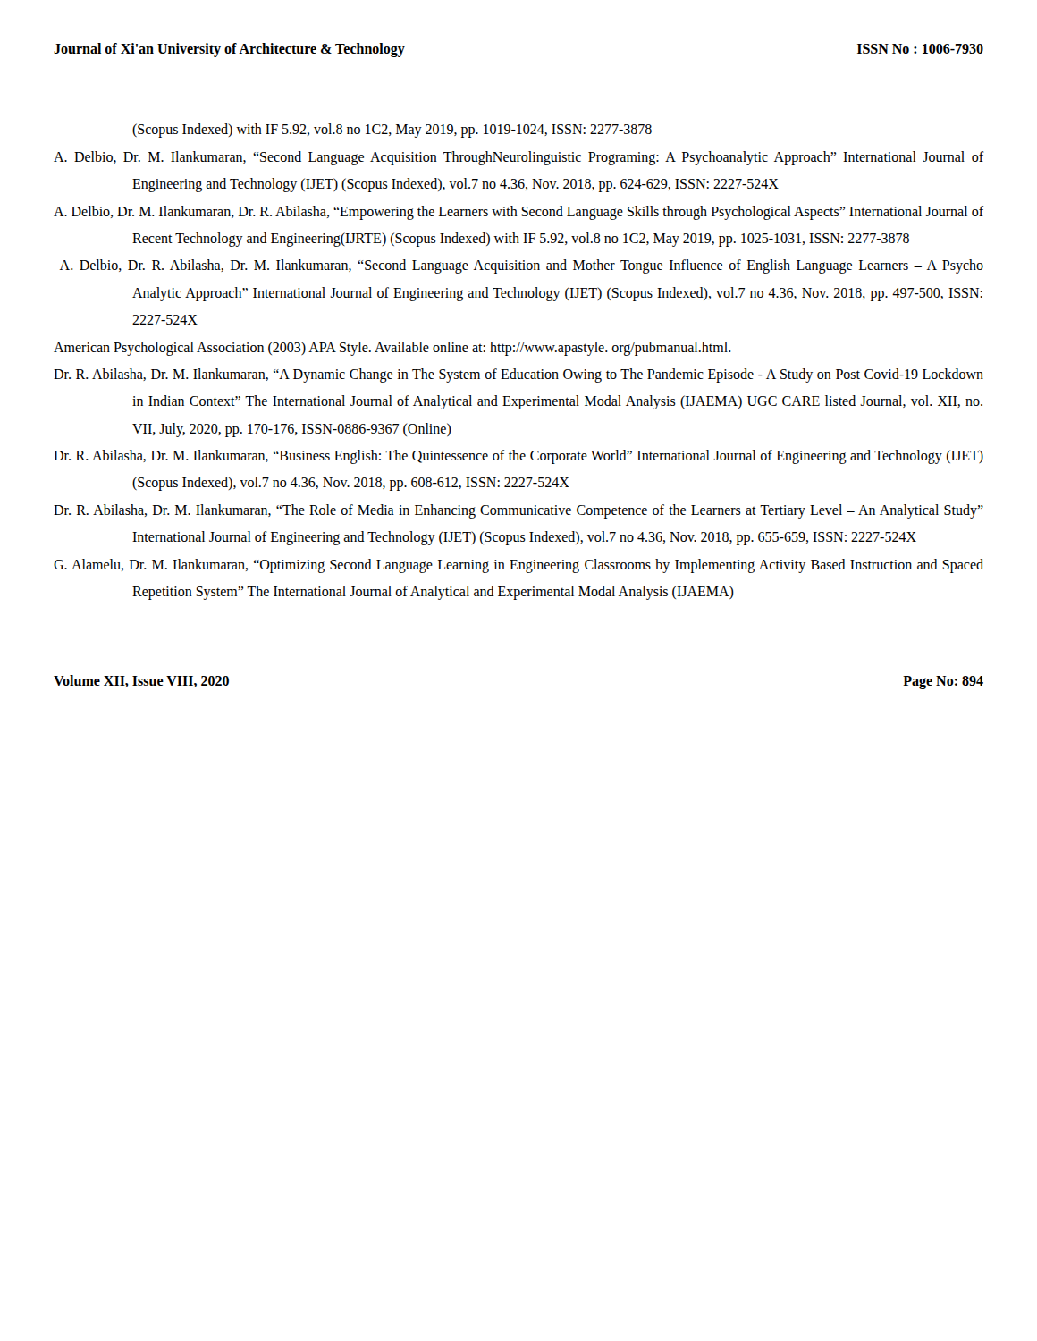Journal of Xi'an University of Architecture & Technology ISSN No : 1006-7930
(Scopus Indexed) with IF 5.92, vol.8 no 1C2, May 2019, pp. 1019-1024, ISSN: 2277-3878
A. Delbio, Dr. M. Ilankumaran, “Second Language Acquisition ThroughNeurolinguistic Programing: A Psychoanalytic Approach” International Journal of Engineering and Technology (IJET) (Scopus Indexed), vol.7 no 4.36, Nov. 2018, pp. 624-629, ISSN: 2227-524X
A. Delbio, Dr. M. Ilankumaran, Dr. R. Abilasha, “Empowering the Learners with Second Language Skills through Psychological Aspects” International Journal of Recent Technology and Engineering(IJRTE) (Scopus Indexed) with IF 5.92, vol.8 no 1C2, May 2019, pp. 1025-1031, ISSN: 2277-3878
A. Delbio, Dr. R. Abilasha, Dr. M. Ilankumaran, “Second Language Acquisition and Mother Tongue Influence of English Language Learners – A Psycho Analytic Approach” International Journal of Engineering and Technology (IJET) (Scopus Indexed), vol.7 no 4.36, Nov. 2018, pp. 497-500, ISSN: 2227-524X
American Psychological Association (2003) APA Style. Available online at: http://www.apastyle. org/pubmanual.html.
Dr. R. Abilasha, Dr. M. Ilankumaran, “A Dynamic Change in The System of Education Owing to The Pandemic Episode - A Study on Post Covid-19 Lockdown in Indian Context” The International Journal of Analytical and Experimental Modal Analysis (IJAEMA) UGC CARE listed Journal, vol. XII, no. VII, July, 2020, pp. 170-176, ISSN-0886-9367 (Online)
Dr. R. Abilasha, Dr. M. Ilankumaran, “Business English: The Quintessence of the Corporate World” International Journal of Engineering and Technology (IJET) (Scopus Indexed), vol.7 no 4.36, Nov. 2018, pp. 608-612, ISSN: 2227-524X
Dr. R. Abilasha, Dr. M. Ilankumaran, “The Role of Media in Enhancing Communicative Competence of the Learners at Tertiary Level – An Analytical Study” International Journal of Engineering and Technology (IJET) (Scopus Indexed), vol.7 no 4.36, Nov. 2018, pp. 655-659, ISSN: 2227-524X
G. Alamelu, Dr. M. Ilankumaran, “Optimizing Second Language Learning in Engineering Classrooms by Implementing Activity Based Instruction and Spaced Repetition System” The International Journal of Analytical and Experimental Modal Analysis (IJAEMA)
Volume XII, Issue VIII, 2020 Page No: 894